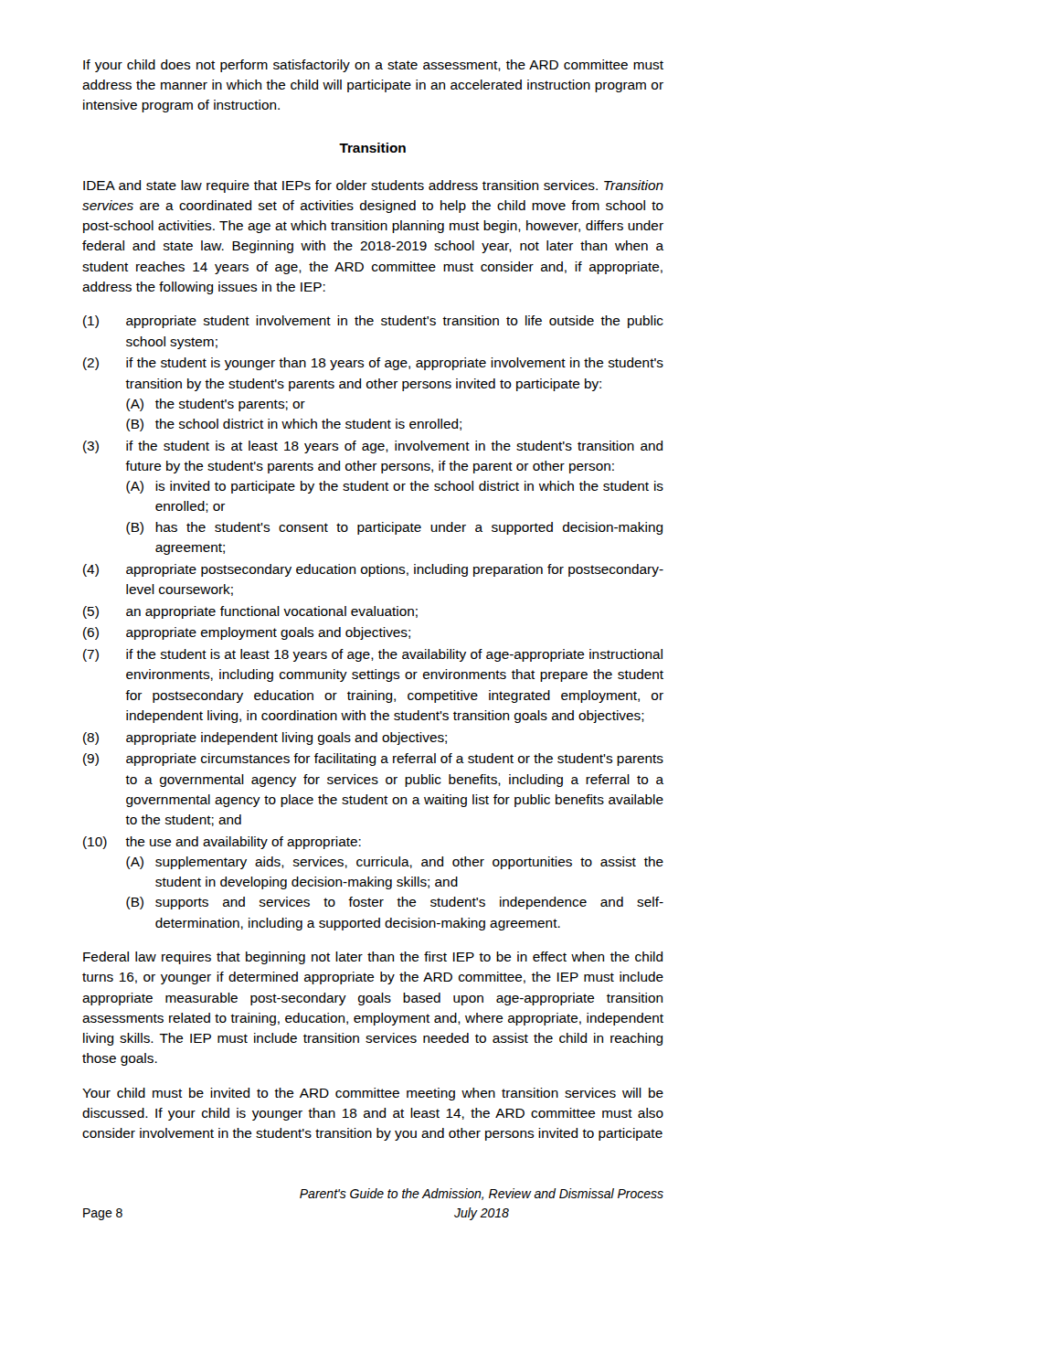If your child does not perform satisfactorily on a state assessment, the ARD committee must address the manner in which the child will participate in an accelerated instruction program or intensive program of instruction.
Transition
IDEA and state law require that IEPs for older students address transition services. Transition services are a coordinated set of activities designed to help the child move from school to post-school activities. The age at which transition planning must begin, however, differs under federal and state law. Beginning with the 2018-2019 school year, not later than when a student reaches 14 years of age, the ARD committee must consider and, if appropriate, address the following issues in the IEP:
(1) appropriate student involvement in the student's transition to life outside the public school system;
(2) if the student is younger than 18 years of age, appropriate involvement in the student's transition by the student's parents and other persons invited to participate by:
(A) the student's parents; or
(B) the school district in which the student is enrolled;
(3) if the student is at least 18 years of age, involvement in the student's transition and future by the student's parents and other persons, if the parent or other person:
(A) is invited to participate by the student or the school district in which the student is enrolled; or
(B) has the student's consent to participate under a supported decision-making agreement;
(4) appropriate postsecondary education options, including preparation for postsecondary-level coursework;
(5) an appropriate functional vocational evaluation;
(6) appropriate employment goals and objectives;
(7) if the student is at least 18 years of age, the availability of age-appropriate instructional environments, including community settings or environments that prepare the student for postsecondary education or training, competitive integrated employment, or independent living, in coordination with the student's transition goals and objectives;
(8) appropriate independent living goals and objectives;
(9) appropriate circumstances for facilitating a referral of a student or the student's parents to a governmental agency for services or public benefits, including a referral to a governmental agency to place the student on a waiting list for public benefits available to the student; and
(10) the use and availability of appropriate:
(A) supplementary aids, services, curricula, and other opportunities to assist the student in developing decision-making skills; and
(B) supports and services to foster the student's independence and self-determination, including a supported decision-making agreement.
Federal law requires that beginning not later than the first IEP to be in effect when the child turns 16, or younger if determined appropriate by the ARD committee, the IEP must include appropriate measurable post-secondary goals based upon age-appropriate transition assessments related to training, education, employment and, where appropriate, independent living skills. The IEP must include transition services needed to assist the child in reaching those goals.
Your child must be invited to the ARD committee meeting when transition services will be discussed. If your child is younger than 18 and at least 14, the ARD committee must also consider involvement in the student's transition by you and other persons invited to participate
Page 8
Parent's Guide to the Admission, Review and Dismissal Process
July 2018